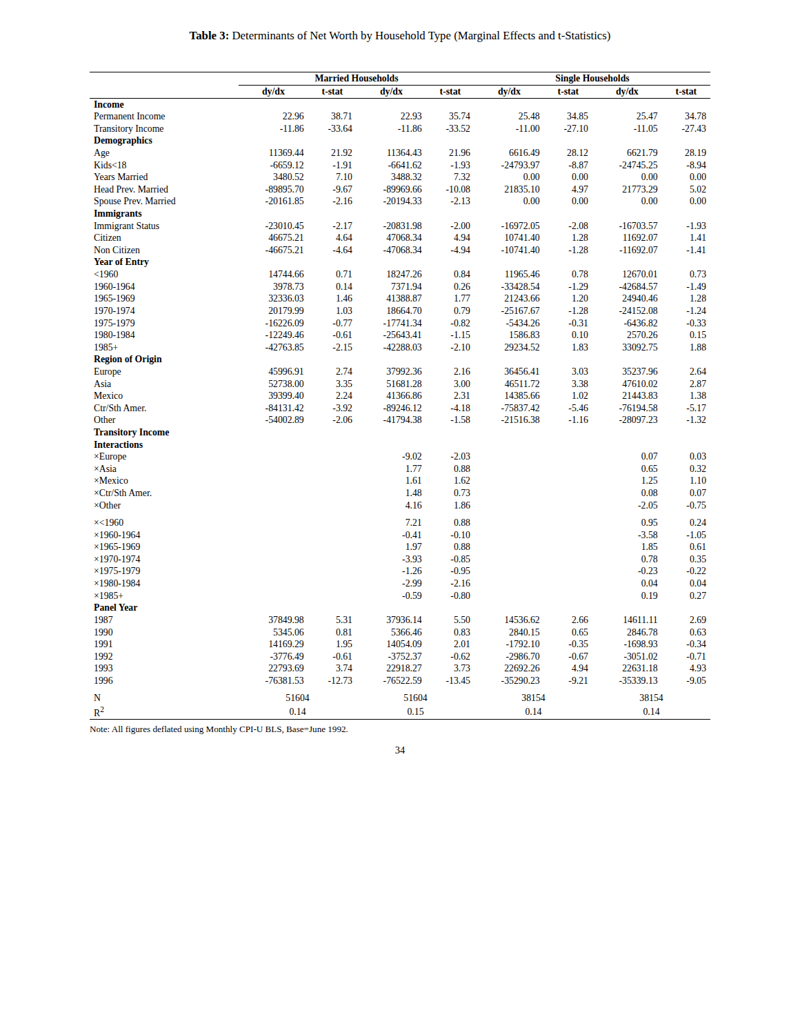Table 3: Determinants of Net Worth by Household Type (Marginal Effects and t-Statistics)
| | Married Households | Single Households |
| --- | --- | --- |
| | dy/dx | t-stat | dy/dx | t-stat | dy/dx | t-stat | dy/dx | t-stat |
| Income | |
| Permanent Income | 22.96 | 38.71 | 22.93 | 35.74 | 25.48 | 34.85 | 25.47 | 34.78 |
| Transitory Income | -11.86 | -33.64 | -11.86 | -33.52 | -11.00 | -27.10 | -11.05 | -27.43 |
| Demographics | |
| Age | 11369.44 | 21.92 | 11364.43 | 21.96 | 6616.49 | 28.12 | 6621.79 | 28.19 |
| Kids<18 | -6659.12 | -1.91 | -6641.62 | -1.93 | -24793.97 | -8.87 | -24745.25 | -8.94 |
| Years Married | 3480.52 | 7.10 | 3488.32 | 7.32 | 0.00 | 0.00 | 0.00 | 0.00 |
| Head Prev. Married | -89895.70 | -9.67 | -89969.66 | -10.08 | 21835.10 | 4.97 | 21773.29 | 5.02 |
| Spouse Prev. Married | -20161.85 | -2.16 | -20194.33 | -2.13 | 0.00 | 0.00 | 0.00 | 0.00 |
| Immigrants | |
| Immigrant Status | -23010.45 | -2.17 | -20831.98 | -2.00 | -16972.05 | -2.08 | -16703.57 | -1.93 |
| Citizen | 46675.21 | 4.64 | 47068.34 | 4.94 | 10741.40 | 1.28 | 11692.07 | 1.41 |
| Non Citizen | -46675.21 | -4.64 | -47068.34 | -4.94 | -10741.40 | -1.28 | -11692.07 | -1.41 |
| Year of Entry | |
| <1960 | 14744.66 | 0.71 | 18247.26 | 0.84 | 11965.46 | 0.78 | 12670.01 | 0.73 |
| 1960-1964 | 3978.73 | 0.14 | 7371.94 | 0.26 | -33428.54 | -1.29 | -42684.57 | -1.49 |
| 1965-1969 | 32336.03 | 1.46 | 41388.87 | 1.77 | 21243.66 | 1.20 | 24940.46 | 1.28 |
| 1970-1974 | 20179.99 | 1.03 | 18664.70 | 0.79 | -25167.67 | -1.28 | -24152.08 | -1.24 |
| 1975-1979 | -16226.09 | -0.77 | -17741.34 | -0.82 | -5434.26 | -0.31 | -6436.82 | -0.33 |
| 1980-1984 | -12249.46 | -0.61 | -25643.41 | -1.15 | 1586.83 | 0.10 | 2570.26 | 0.15 |
| 1985+ | -42763.85 | -2.15 | -42288.03 | -2.10 | 29234.52 | 1.83 | 33092.75 | 1.88 |
| Region of Origin | |
| Europe | 45996.91 | 2.74 | 37992.36 | 2.16 | 36456.41 | 3.03 | 35237.96 | 2.64 |
| Asia | 52738.00 | 3.35 | 51681.28 | 3.00 | 46511.72 | 3.38 | 47610.02 | 2.87 |
| Mexico | 39399.40 | 2.24 | 41366.86 | 2.31 | 14385.66 | 1.02 | 21443.83 | 1.38 |
| Ctr/Sth Amer. | -84131.42 | -3.92 | -89246.12 | -4.18 | -75837.42 | -5.46 | -76194.58 | -5.17 |
| Other | -54002.89 | -2.06 | -41794.38 | -1.58 | -21516.38 | -1.16 | -28097.23 | -1.32 |
| Transitory Income | |
| Interactions | |
| ×Europe | | | -9.02 | -2.03 | | | 0.07 | 0.03 |
| ×Asia | | | 1.77 | 0.88 | | | 0.65 | 0.32 |
| ×Mexico | | | 1.61 | 1.62 | | | 1.25 | 1.10 |
| ×Ctr/Sth Amer. | | | 1.48 | 0.73 | | | 0.08 | 0.07 |
| ×Other | | | 4.16 | 1.86 | | | -2.05 | -0.75 |
| ×<1960 | | | 7.21 | 0.88 | | | 0.95 | 0.24 |
| ×1960-1964 | | | -0.41 | -0.10 | | | -3.58 | -1.05 |
| ×1965-1969 | | | 1.97 | 0.88 | | | 1.85 | 0.61 |
| ×1970-1974 | | | -3.93 | -0.85 | | | 0.78 | 0.35 |
| ×1975-1979 | | | -1.26 | -0.95 | | | -0.23 | -0.22 |
| ×1980-1984 | | | -2.99 | -2.16 | | | 0.04 | 0.04 |
| ×1985+ | | | -0.59 | -0.80 | | | 0.19 | 0.27 |
| Panel Year | |
| 1987 | 37849.98 | 5.31 | 37936.14 | 5.50 | 14536.62 | 2.66 | 14611.11 | 2.69 |
| 1990 | 5345.06 | 0.81 | 5366.46 | 0.83 | 2840.15 | 0.65 | 2846.78 | 0.63 |
| 1991 | 14169.29 | 1.95 | 14054.09 | 2.01 | -1792.10 | -0.35 | -1698.93 | -0.34 |
| 1992 | -3776.49 | -0.61 | -3752.37 | -0.62 | -2986.70 | -0.67 | -3051.02 | -0.71 |
| 1993 | 22793.69 | 3.74 | 22918.27 | 3.73 | 22692.26 | 4.94 | 22631.18 | 4.93 |
| 1996 | -76381.53 | -12.73 | -76522.59 | -13.45 | -35290.23 | -9.21 | -35339.13 | -9.05 |
| N | 51604 | 51604 | 38154 | 38154 |
| R 2 | 0.14 | 0.15 | 0.14 | 0.14 |
Note: All figures deflated using Monthly CPI-U BLS, Base=June 1992.
34